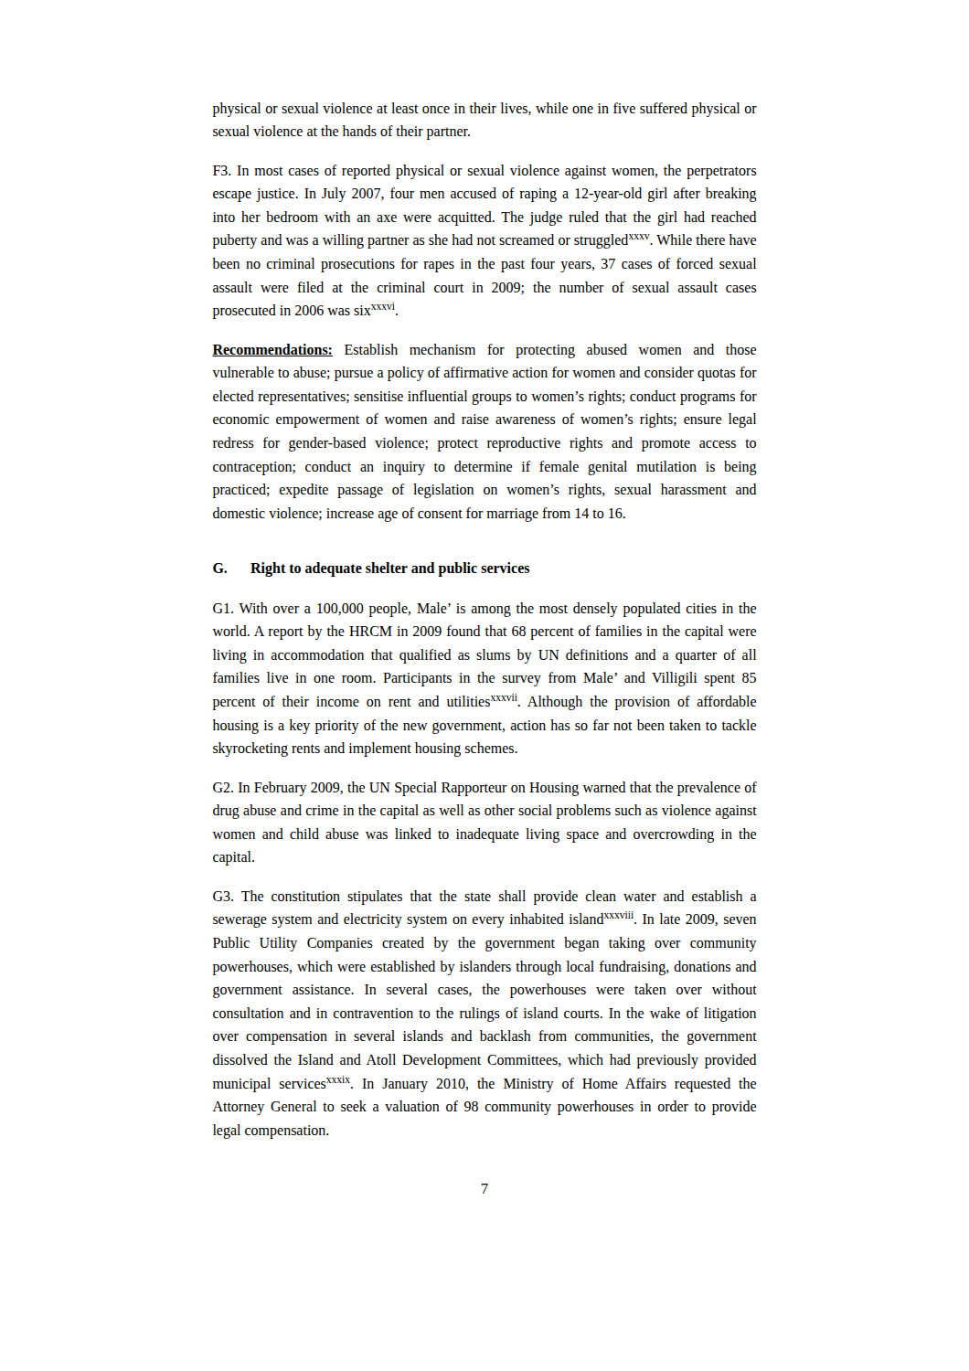physical or sexual violence at least once in their lives, while one in five suffered physical or sexual violence at the hands of their partner.
F3. In most cases of reported physical or sexual violence against women, the perpetrators escape justice. In July 2007, four men accused of raping a 12-year-old girl after breaking into her bedroom with an axe were acquitted. The judge ruled that the girl had reached puberty and was a willing partner as she had not screamed or struggledxxxv. While there have been no criminal prosecutions for rapes in the past four years, 37 cases of forced sexual assault were filed at the criminal court in 2009; the number of sexual assault cases prosecuted in 2006 was sixxxxvi.
Recommendations: Establish mechanism for protecting abused women and those vulnerable to abuse; pursue a policy of affirmative action for women and consider quotas for elected representatives; sensitise influential groups to women’s rights; conduct programs for economic empowerment of women and raise awareness of women’s rights; ensure legal redress for gender-based violence; protect reproductive rights and promote access to contraception; conduct an inquiry to determine if female genital mutilation is being practiced; expedite passage of legislation on women’s rights, sexual harassment and domestic violence; increase age of consent for marriage from 14 to 16.
G. Right to adequate shelter and public services
G1. With over a 100,000 people, Male’ is among the most densely populated cities in the world. A report by the HRCM in 2009 found that 68 percent of families in the capital were living in accommodation that qualified as slums by UN definitions and a quarter of all families live in one room. Participants in the survey from Male’ and Villigili spent 85 percent of their income on rent and utilitiesxxxvii. Although the provision of affordable housing is a key priority of the new government, action has so far not been taken to tackle skyrocketing rents and implement housing schemes.
G2. In February 2009, the UN Special Rapporteur on Housing warned that the prevalence of drug abuse and crime in the capital as well as other social problems such as violence against women and child abuse was linked to inadequate living space and overcrowding in the capital.
G3. The constitution stipulates that the state shall provide clean water and establish a sewerage system and electricity system on every inhabited islandxxxviii. In late 2009, seven Public Utility Companies created by the government began taking over community powerhouses, which were established by islanders through local fundraising, donations and government assistance. In several cases, the powerhouses were taken over without consultation and in contravention to the rulings of island courts. In the wake of litigation over compensation in several islands and backlash from communities, the government dissolved the Island and Atoll Development Committees, which had previously provided municipal servicesxxxix. In January 2010, the Ministry of Home Affairs requested the Attorney General to seek a valuation of 98 community powerhouses in order to provide legal compensation.
7